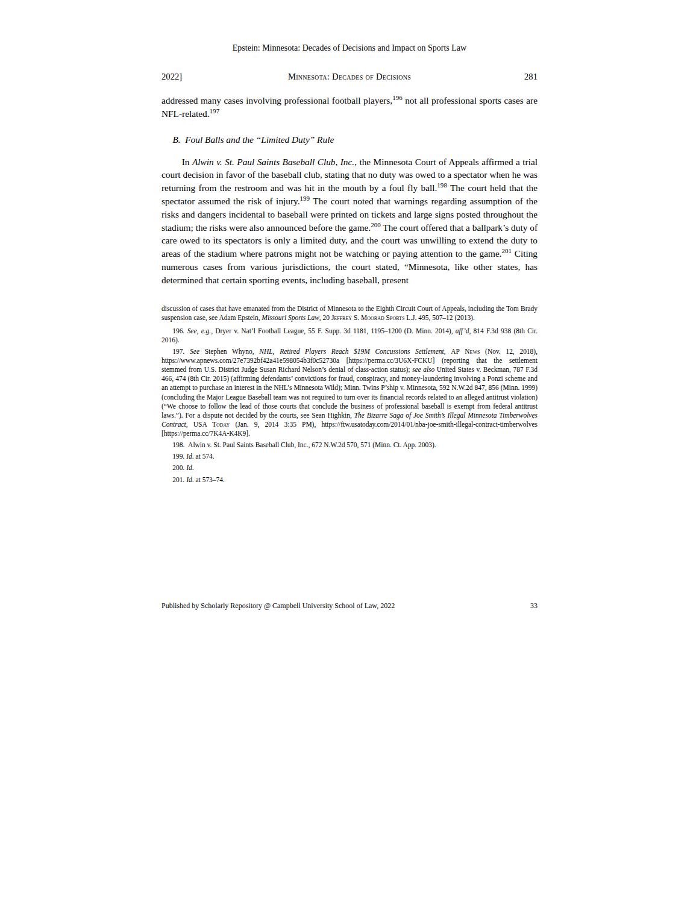Epstein: Minnesota: Decades of Decisions and Impact on Sports Law
2022]
Minnesota: Decades of Decisions
281
addressed many cases involving professional football players,196 not all professional sports cases are NFL-related.197
B. Foul Balls and the “Limited Duty” Rule
In Alwin v. St. Paul Saints Baseball Club, Inc., the Minnesota Court of Appeals affirmed a trial court decision in favor of the baseball club, stating that no duty was owed to a spectator when he was returning from the restroom and was hit in the mouth by a foul fly ball.198 The court held that the spectator assumed the risk of injury.199 The court noted that warnings regarding assumption of the risks and dangers incidental to baseball were printed on tickets and large signs posted throughout the stadium; the risks were also announced before the game.200 The court offered that a ballpark’s duty of care owed to its spectators is only a limited duty, and the court was unwilling to extend the duty to areas of the stadium where patrons might not be watching or paying attention to the game.201 Citing numerous cases from various jurisdictions, the court stated, “Minnesota, like other states, has determined that certain sporting events, including baseball, present
discussion of cases that have emanated from the District of Minnesota to the Eighth Circuit Court of Appeals, including the Tom Brady suspension case, see Adam Epstein, Missouri Sports Law, 20 Jeffrey S. Moorad Sports L.J. 495, 507–12 (2013).
196. See, e.g., Dryer v. Nat’l Football League, 55 F. Supp. 3d 1181, 1195–1200 (D. Minn. 2014), aff’d, 814 F.3d 938 (8th Cir. 2016).
197. See Stephen Whyno, NHL, Retired Players Reach $19M Concussions Settlement, AP News (Nov. 12, 2018), https://www.apnews.com/27e7392bf42a41e598054b3f0c52730a [https://perma.cc/3U6X-FCKU] (reporting that the settlement stemmed from U.S. District Judge Susan Richard Nelson’s denial of class-action status); see also United States v. Beckman, 787 F.3d 466, 474 (8th Cir. 2015) (affirming defendants’ convictions for fraud, conspiracy, and money-laundering involving a Ponzi scheme and an attempt to purchase an interest in the NHL’s Minnesota Wild); Minn. Twins P’ship v. Minnesota, 592 N.W.2d 847, 856 (Minn. 1999) (concluding the Major League Baseball team was not required to turn over its financial records related to an alleged antitrust violation) (“We choose to follow the lead of those courts that conclude the business of professional baseball is exempt from federal antitrust laws.”). For a dispute not decided by the courts, see Sean Highkin, The Bizarre Saga of Joe Smith’s Illegal Minnesota Timberwolves Contract, USA Today (Jan. 9, 2014 3:35 PM), https://ftw.usatoday.com/2014/01/nba-joe-smith-illegal-contract-timberwolves [https://perma.cc/7K4A-K4K9].
198. Alwin v. St. Paul Saints Baseball Club, Inc., 672 N.W.2d 570, 571 (Minn. Ct. App. 2003).
199. Id. at 574.
200. Id.
201. Id. at 573–74.
Published by Scholarly Repository @ Campbell University School of Law, 2022
33